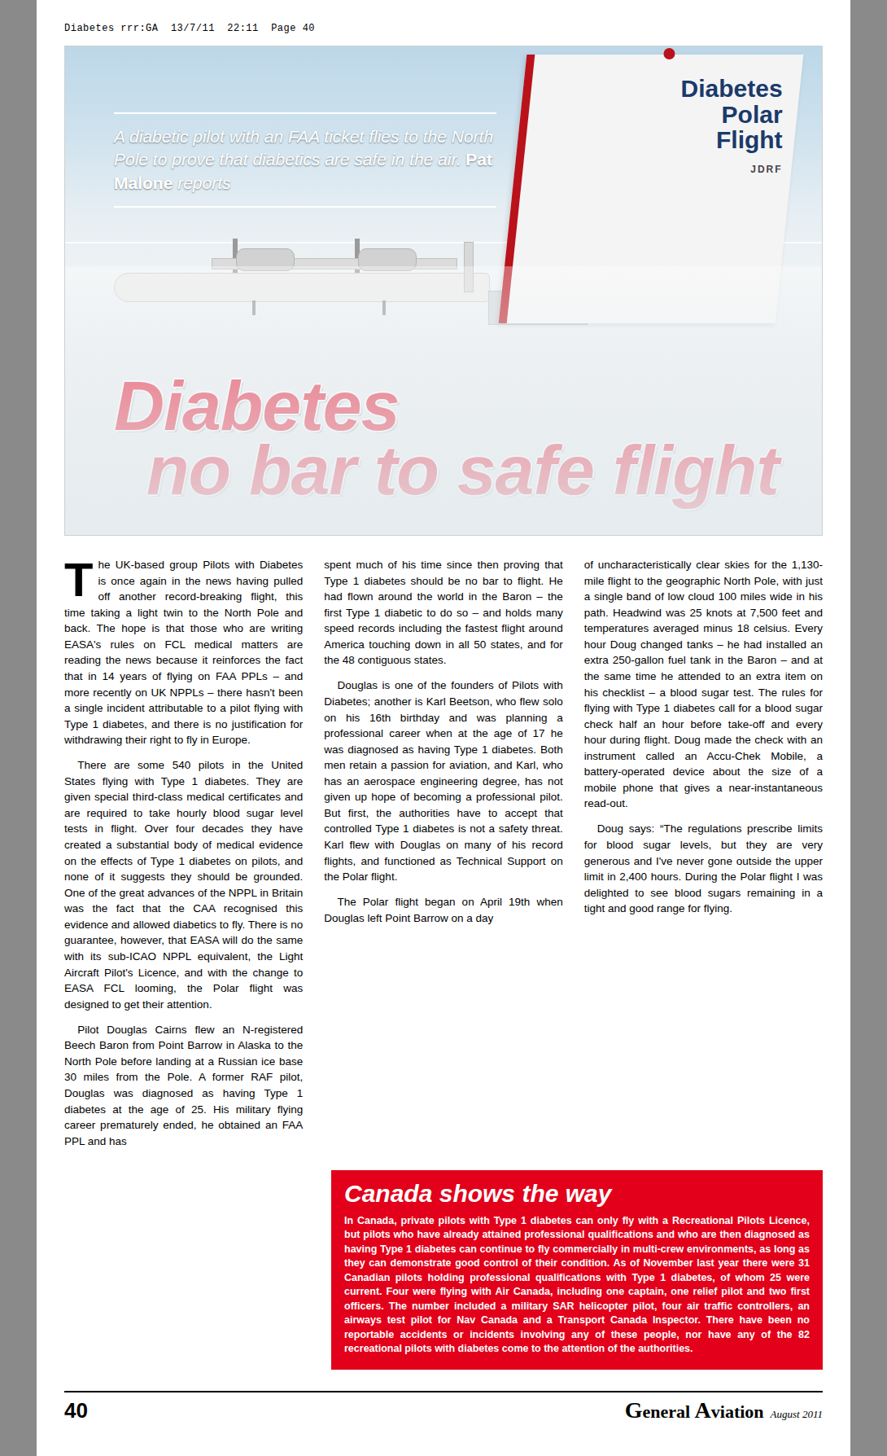Diabetes rrr:GA 13/7/11 22:11 Page 40
Diabetes Polar Flight JDRF
A diabetic pilot with an FAA ticket flies to the North Pole to prove that diabetics are safe in the air. Pat Malone reports
Diabetes no bar to safe flight
The UK-based group Pilots with Diabetes is once again in the news having pulled off another record-breaking flight, this time taking a light twin to the North Pole and back. The hope is that those who are writing EASA's rules on FCL medical matters are reading the news because it reinforces the fact that in 14 years of flying on FAA PPLs – and more recently on UK NPPLs – there hasn't been a single incident attributable to a pilot flying with Type 1 diabetes, and there is no justification for withdrawing their right to fly in Europe.
There are some 540 pilots in the United States flying with Type 1 diabetes. They are given special third-class medical certificates and are required to take hourly blood sugar level tests in flight. Over four decades they have created a substantial body of medical evidence on the effects of Type 1 diabetes on pilots, and none of it suggests they should be grounded. One of the great advances of the NPPL in Britain was the fact that the CAA recognised this evidence and allowed diabetics to fly. There is no guarantee, however, that EASA will do the same with its sub-ICAO NPPL equivalent, the Light Aircraft Pilot's Licence, and with the change to EASA FCL looming, the Polar flight was designed to get their attention.
Pilot Douglas Cairns flew an N-registered Beech Baron from Point Barrow in Alaska to the North Pole before landing at a Russian ice base 30 miles from the Pole. A former RAF pilot, Douglas was diagnosed as having Type 1 diabetes at the age of 25. His military flying career prematurely ended, he obtained an FAA PPL and has
spent much of his time since then proving that Type 1 diabetes should be no bar to flight. He had flown around the world in the Baron – the first Type 1 diabetic to do so – and holds many speed records including the fastest flight around America touching down in all 50 states, and for the 48 contiguous states.
Douglas is one of the founders of Pilots with Diabetes; another is Karl Beetson, who flew solo on his 16th birthday and was planning a professional career when at the age of 17 he was diagnosed as having Type 1 diabetes. Both men retain a passion for aviation, and Karl, who has an aerospace engineering degree, has not given up hope of becoming a professional pilot. But first, the authorities have to accept that controlled Type 1 diabetes is not a safety threat. Karl flew with Douglas on many of his record flights, and functioned as Technical Support on the Polar flight.
The Polar flight began on April 19th when Douglas left Point Barrow on a day
of uncharacteristically clear skies for the 1,130-mile flight to the geographic North Pole, with just a single band of low cloud 100 miles wide in his path. Headwind was 25 knots at 7,500 feet and temperatures averaged minus 18 celsius. Every hour Doug changed tanks – he had installed an extra 250-gallon fuel tank in the Baron – and at the same time he attended to an extra item on his checklist – a blood sugar test. The rules for flying with Type 1 diabetes call for a blood sugar check half an hour before take-off and every hour during flight. Doug made the check with an instrument called an Accu-Chek Mobile, a battery-operated device about the size of a mobile phone that gives a near-instantaneous read-out.
Doug says: “The regulations prescribe limits for blood sugar levels, but they are very generous and I've never gone outside the upper limit in 2,400 hours. During the Polar flight I was delighted to see blood sugars remaining in a tight and good range for flying.
Canada shows the way
In Canada, private pilots with Type 1 diabetes can only fly with a Recreational Pilots Licence, but pilots who have already attained professional qualifications and who are then diagnosed as having Type 1 diabetes can continue to fly commercially in multi-crew environments, as long as they can demonstrate good control of their condition. As of November last year there were 31 Canadian pilots holding professional qualifications with Type 1 diabetes, of whom 25 were current. Four were flying with Air Canada, including one captain, one relief pilot and two first officers. The number included a military SAR helicopter pilot, four air traffic controllers, an airways test pilot for Nav Canada and a Transport Canada Inspector. There have been no reportable accidents or incidents involving any of these people, nor have any of the 82 recreational pilots with diabetes come to the attention of the authorities.
40
General Aviation August 2011